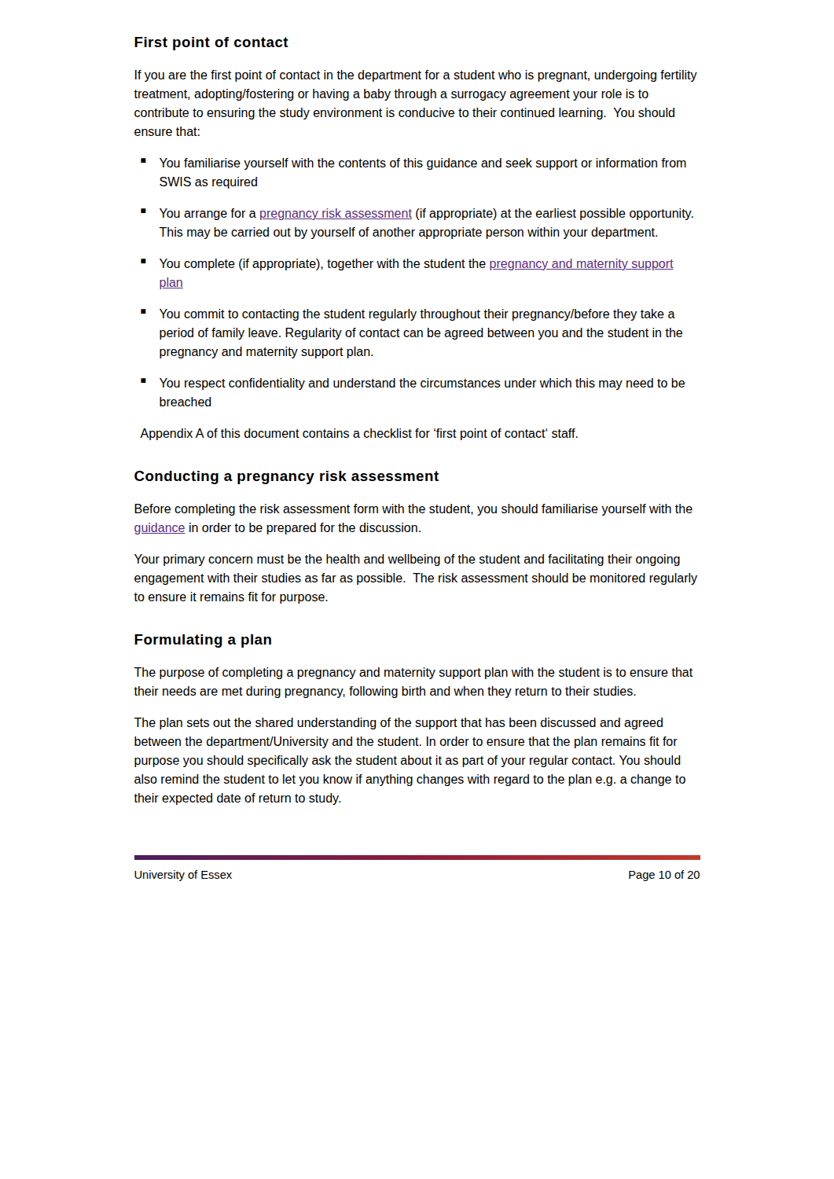First point of contact
If you are the first point of contact in the department for a student who is pregnant, undergoing fertility treatment, adopting/fostering or having a baby through a surrogacy agreement your role is to contribute to ensuring the study environment is conducive to their continued learning. You should ensure that:
You familiarise yourself with the contents of this guidance and seek support or information from SWIS as required
You arrange for a pregnancy risk assessment (if appropriate) at the earliest possible opportunity. This may be carried out by yourself of another appropriate person within your department.
You complete (if appropriate), together with the student the pregnancy and maternity support plan
You commit to contacting the student regularly throughout their pregnancy/before they take a period of family leave. Regularity of contact can be agreed between you and the student in the pregnancy and maternity support plan.
You respect confidentiality and understand the circumstances under which this may need to be breached
Appendix A of this document contains a checklist for ‘first point of contact‘ staff.
Conducting a pregnancy risk assessment
Before completing the risk assessment form with the student, you should familiarise yourself with the guidance in order to be prepared for the discussion.
Your primary concern must be the health and wellbeing of the student and facilitating their ongoing engagement with their studies as far as possible. The risk assessment should be monitored regularly to ensure it remains fit for purpose.
Formulating a plan
The purpose of completing a pregnancy and maternity support plan with the student is to ensure that their needs are met during pregnancy, following birth and when they return to their studies.
The plan sets out the shared understanding of the support that has been discussed and agreed between the department/University and the student. In order to ensure that the plan remains fit for purpose you should specifically ask the student about it as part of your regular contact. You should also remind the student to let you know if anything changes with regard to the plan e.g. a change to their expected date of return to study.
University of Essex Page 10 of 20